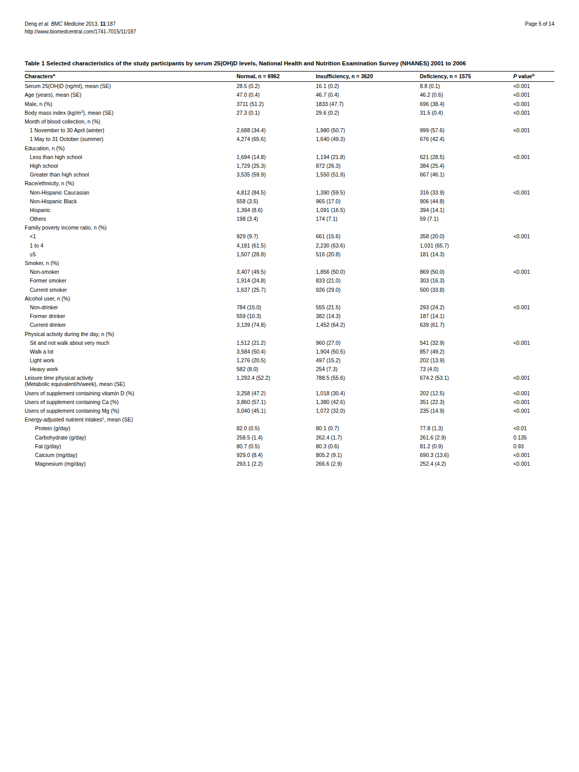Deng et al. BMC Medicine 2013, 11:187
http://www.biomedcentral.com/1741-7015/11/187
Page 5 of 14
Table 1 Selected characteristics of the study participants by serum 25(OH)D levels, National Health and Nutrition Examination Survey (NHANES) 2001 to 2006
| Characters a | Normal, n = 6962 | Insufficiency, n = 3620 | Deficiency, n = 1575 | P value b |
| --- | --- | --- | --- | --- |
| Serum 25(OH)D (ng/ml), mean (SE) | 28.5 (0.2) | 16.1 (0.2) | 8.8 (0.1) | <0.001 |
| Age (years), mean (SE) | 47.0 (0.4) | 46.7 (0.4) | 46.2 (0.6) | <0.001 |
| Male, n (%) | 3711 (51.2) | 1833 (47.7) | 696 (38.4) | <0.001 |
| Body mass index (kg/m 2 ), mean (SE) | 27.3 (0.1) | 29.6 (0.2) | 31.5 (0.4) | <0.001 |
| Month of blood collection, n (%) | | | | |
| 1 November to 30 April (winter) | 2,688 (34.4) | 1,980 (50.7) | 999 (57.6) | <0.001 |
| 1 May to 31 October (summer) | 4,274 (65.6) | 1,640 (49.3) | 676 (42.4) | |
| Education, n (%) | | | | |
| Less than high school | 1,694 (14.8) | 1,194 (21.8) | 621 (28.5) | <0.001 |
| High school | 1,729 (25.3) | 872 (26.3) | 384 (25.4) | |
| Greater than high school | 3,535 (59.9) | 1,550 (51.9) | 667 (46.1) | |
| Race/ethnicity, n (%) | | | | |
| Non-Hispanic Caucasian | 4,812 (84.5) | 1,390 (59.5) | 316 (33.9) | <0.001 |
| Non-Hispanic Black | 558 (3.5) | 965 (17.0) | 906 (44.8) | |
| Hispanic | 1,394 (8.6) | 1,091 (16.5) | 394 (14.1) | |
| Others | 198 (3.4) | 174 (7.1) | 59 (7.1) | |
| Family poverty income ratio, n (%) | | | | |
| <1 | 929 (9.7) | 661 (15.6) | 358 (20.0) | <0.001 |
| 1 to 4 | 4,181 (61.5) | 2,230 (63.6) | 1,031 (65.7) | |
| ≥5 | 1,507 (28.8) | 516 (20.8) | 181 (14.3) | |
| Smoker, n (%) | | | | |
| Non-smoker | 3,407 (49.5) | 1,856 (50.0) | 869 (50.0) | <0.001 |
| Former smoker | 1,914 (24.8) | 833 (21.0) | 303 (16.3) | |
| Current smoker | 1,637 (25.7) | 926 (29.0) | 500 (33.8) | |
| Alcohol user, n (%) | | | | |
| Non-drinker | 784 (15.0) | 555 (21.5) | 293 (24.2) | <0.001 |
| Former drinker | 559 (10.3) | 382 (14.3) | 187 (14.1) | |
| Current drinker | 3,139 (74.8) | 1,452 (64.2) | 639 (61.7) | |
| Physical activity during the day, n (%) | | | | |
| Sit and not walk about very much | 1,512 (21.2) | 960 (27.0) | 541 (32.9) | <0.001 |
| Walk a lot | 3,584 (50.4) | 1,904 (50.5) | 857 (49.2) | |
| Light work | 1,276 (20.5) | 497 (15.2) | 202 (13.9) | |
| Heavy work | 582 (8.0) | 254 (7.3) | 73 (4.0) | |
| Leisure time physical activity (Metabolic equivalent/h/week), mean (SE) | 1,292.4 (52.2) | 788.5 (55.6) | 674.2 (53.1) | <0.001 |
| Users of supplement containing vitamin D (%) | 3,258 (47.2) | 1,018 (30.4) | 202 (12.5) | <0.001 |
| Users of supplement containing Ca (%) | 3,860 (57.1) | 1,380 (42.6) | 351 (22.3) | <0.001 |
| Users of supplement containing Mg (%) | 3,040 (45.1) | 1,072 (32.0) | 235 (14.9) | <0.001 |
| Energy-adjusted nutrient intakes c , mean (SE) | | | | |
| Protein (g/day) | 82.0 (0.5) | 80.1 (0.7) | 77.8 (1.3) | <0.01 |
| Carbohydrate (g/day) | 258.5 (1.4) | 262.4 (1.7) | 261.6 (2.9) | 0.135 |
| Fat (g/day) | 80.7 (0.5) | 80.3 (0.6) | 81.2 (0.9) | 0.93 |
| Calcium (mg/day) | 929.0 (8.4) | 805.2 (9.1) | 690.3 (13.6) | <0.001 |
| Magnesium (mg/day) | 293.1 (2.2) | 266.6 (2.9) | 252.4 (4.2) | <0.001 |